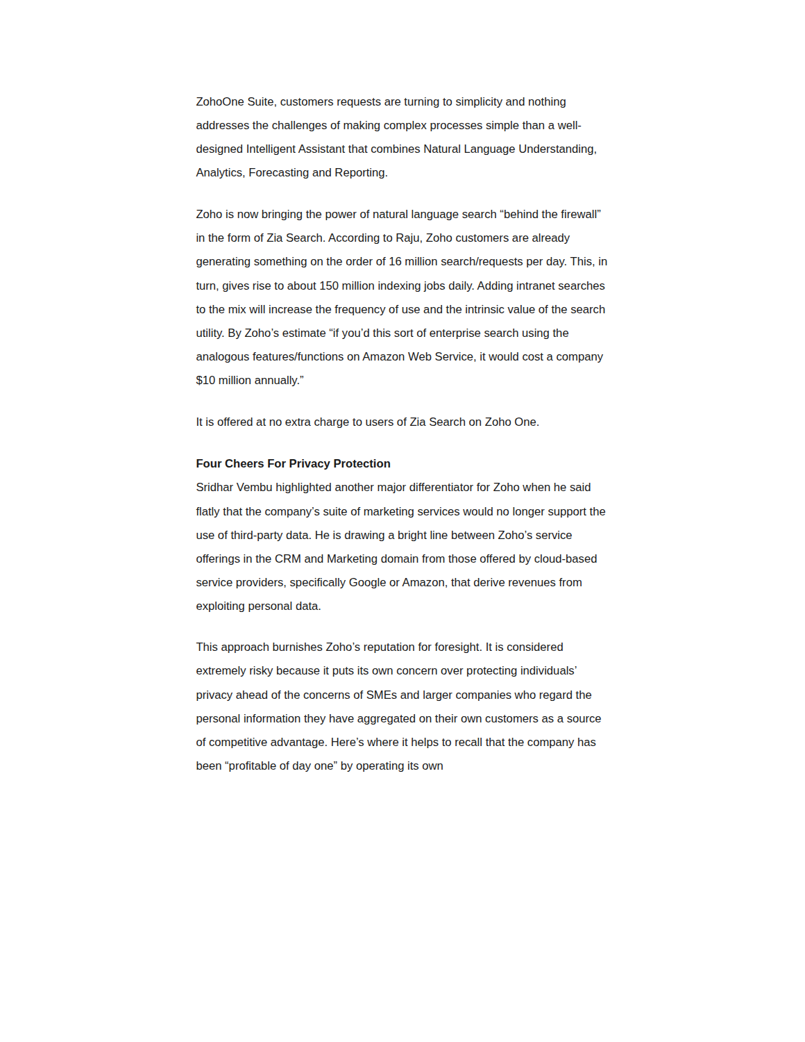ZohoOne Suite, customers requests are turning to simplicity and nothing addresses the challenges of making complex processes simple than a well-designed Intelligent Assistant that combines Natural Language Understanding, Analytics, Forecasting and Reporting.
Zoho is now bringing the power of natural language search “behind the firewall” in the form of Zia Search. According to Raju, Zoho customers are already generating something on the order of 16 million search/requests per day. This, in turn, gives rise to about 150 million indexing jobs daily. Adding intranet searches to the mix will increase the frequency of use and the intrinsic value of the search utility. By Zoho’s estimate “if you’d this sort of enterprise search using the analogous features/functions on Amazon Web Service, it would cost a company $10 million annually.”
It is offered at no extra charge to users of Zia Search on Zoho One.
Four Cheers For Privacy Protection
Sridhar Vembu highlighted another major differentiator for Zoho when he said flatly that the company’s suite of marketing services would no longer support the use of third-party data. He is drawing a bright line between Zoho’s service offerings in the CRM and Marketing domain from those offered by cloud-based service providers, specifically Google or Amazon, that derive revenues from exploiting personal data.
This approach burnishes Zoho’s reputation for foresight. It is considered extremely risky because it puts its own concern over protecting individuals’ privacy ahead of the concerns of SMEs and larger companies who regard the personal information they have aggregated on their own customers as a source of competitive advantage. Here’s where it helps to recall that the company has been “profitable of day one” by operating its own